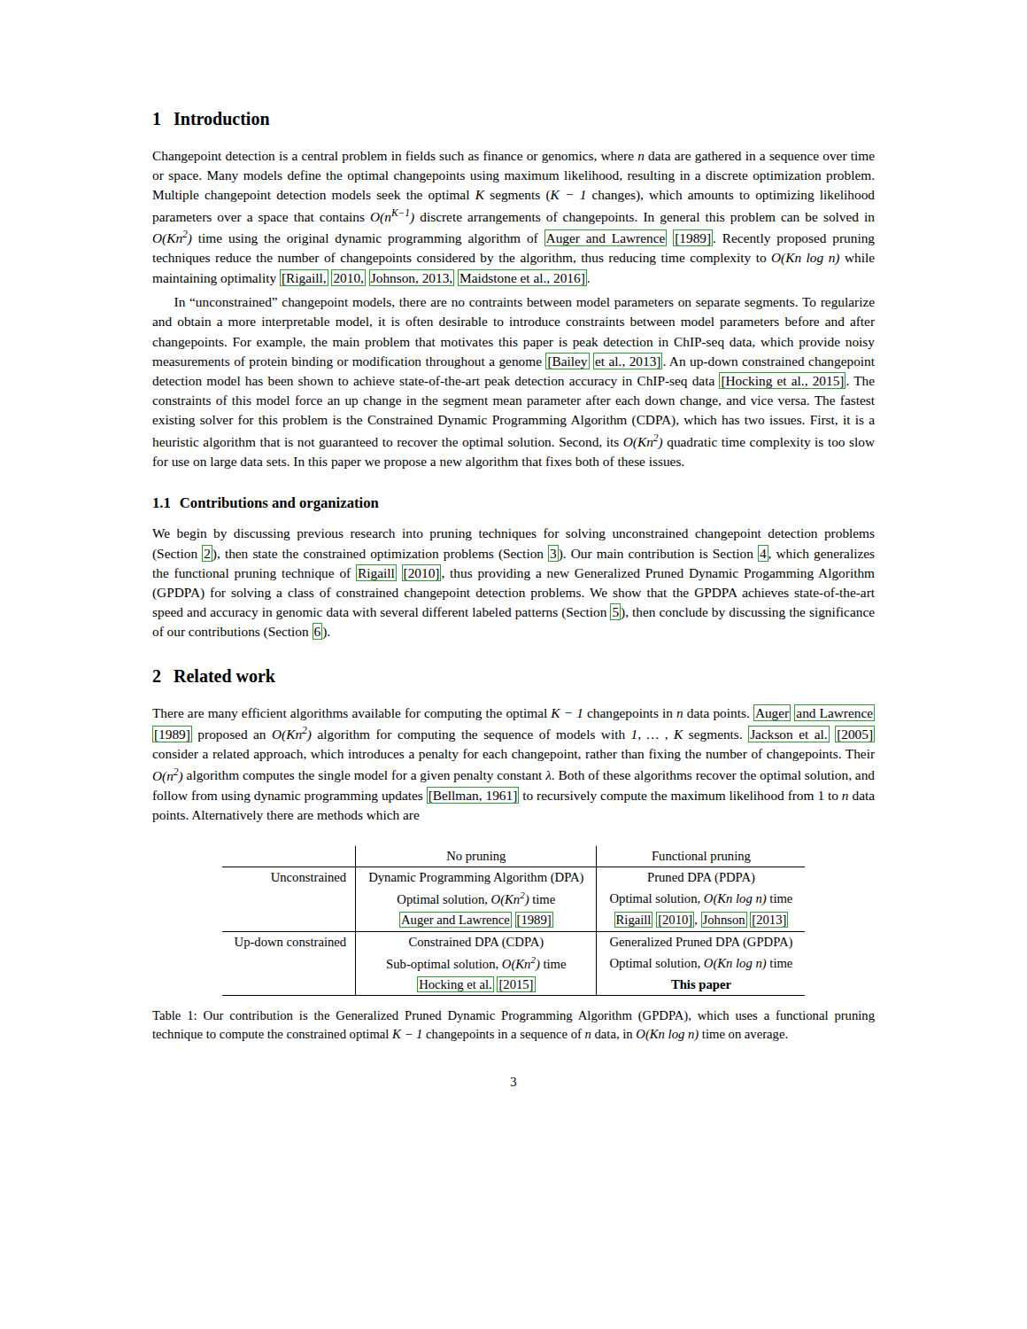1 Introduction
Changepoint detection is a central problem in fields such as finance or genomics, where n data are gathered in a sequence over time or space. Many models define the optimal changepoints using maximum likelihood, resulting in a discrete optimization problem. Multiple changepoint detection models seek the optimal K segments (K − 1 changes), which amounts to optimizing likelihood parameters over a space that contains O(nK−1) discrete arrangements of changepoints. In general this problem can be solved in O(Kn2) time using the original dynamic programming algorithm of Auger and Lawrence [1989]. Recently proposed pruning techniques reduce the number of changepoints considered by the algorithm, thus reducing time complexity to O(Kn log n) while maintaining optimality [Rigaill, 2010, Johnson, 2013, Maidstone et al., 2016].
In “unconstrained” changepoint models, there are no contraints between model parameters on separate segments. To regularize and obtain a more interpretable model, it is often desirable to introduce constraints between model parameters before and after changepoints. For example, the main problem that motivates this paper is peak detection in ChIP-seq data, which provide noisy measurements of protein binding or modification throughout a genome [Bailey et al., 2013]. An up-down constrained changepoint detection model has been shown to achieve state-of-the-art peak detection accuracy in ChIP-seq data [Hocking et al., 2015]. The constraints of this model force an up change in the segment mean parameter after each down change, and vice versa. The fastest existing solver for this problem is the Constrained Dynamic Programming Algorithm (CDPA), which has two issues. First, it is a heuristic algorithm that is not guaranteed to recover the optimal solution. Second, its O(Kn2) quadratic time complexity is too slow for use on large data sets. In this paper we propose a new algorithm that fixes both of these issues.
1.1 Contributions and organization
We begin by discussing previous research into pruning techniques for solving unconstrained changepoint detection problems (Section 2), then state the constrained optimization problems (Section 3). Our main contribution is Section 4, which generalizes the functional pruning technique of Rigaill [2010], thus providing a new Generalized Pruned Dynamic Progamming Algorithm (GPDPA) for solving a class of constrained changepoint detection problems. We show that the GPDPA achieves state-of-the-art speed and accuracy in genomic data with several different labeled patterns (Section 5), then conclude by discussing the significance of our contributions (Section 6).
2 Related work
There are many efficient algorithms available for computing the optimal K − 1 changepoints in n data points. Auger and Lawrence [1989] proposed an O(Kn2) algorithm for computing the sequence of models with 1, … , K segments. Jackson et al. [2005] consider a related approach, which introduces a penalty for each changepoint, rather than fixing the number of changepoints. Their O(n2) algorithm computes the single model for a given penalty constant λ. Both of these algorithms recover the optimal solution, and follow from using dynamic programming updates [Bellman, 1961] to recursively compute the maximum likelihood from 1 to n data points. Alternatively there are methods which are
| | No pruning | Functional pruning |
| Unconstrained | Dynamic Programming Algorithm (DPA) | Pruned DPA (PDPA) |
| | Optimal solution, O(Kn 2 ) time | Optimal solution, O(Kn log n) time |
| | Auger and Lawrence [1989] | Rigaill [2010] , Johnson [2013] |
| Up-down constrained | Constrained DPA (CDPA) | Generalized Pruned DPA (GPDPA) |
| | Sub-optimal solution, O(Kn 2 ) time | Optimal solution, O(Kn log n) time |
| | Hocking et al. [2015] | This paper |
Table 1: Our contribution is the Generalized Pruned Dynamic Programming Algorithm (GPDPA), which uses a functional pruning technique to compute the constrained optimal K − 1 changepoints in a sequence of n data, in O(Kn log n) time on average.
3